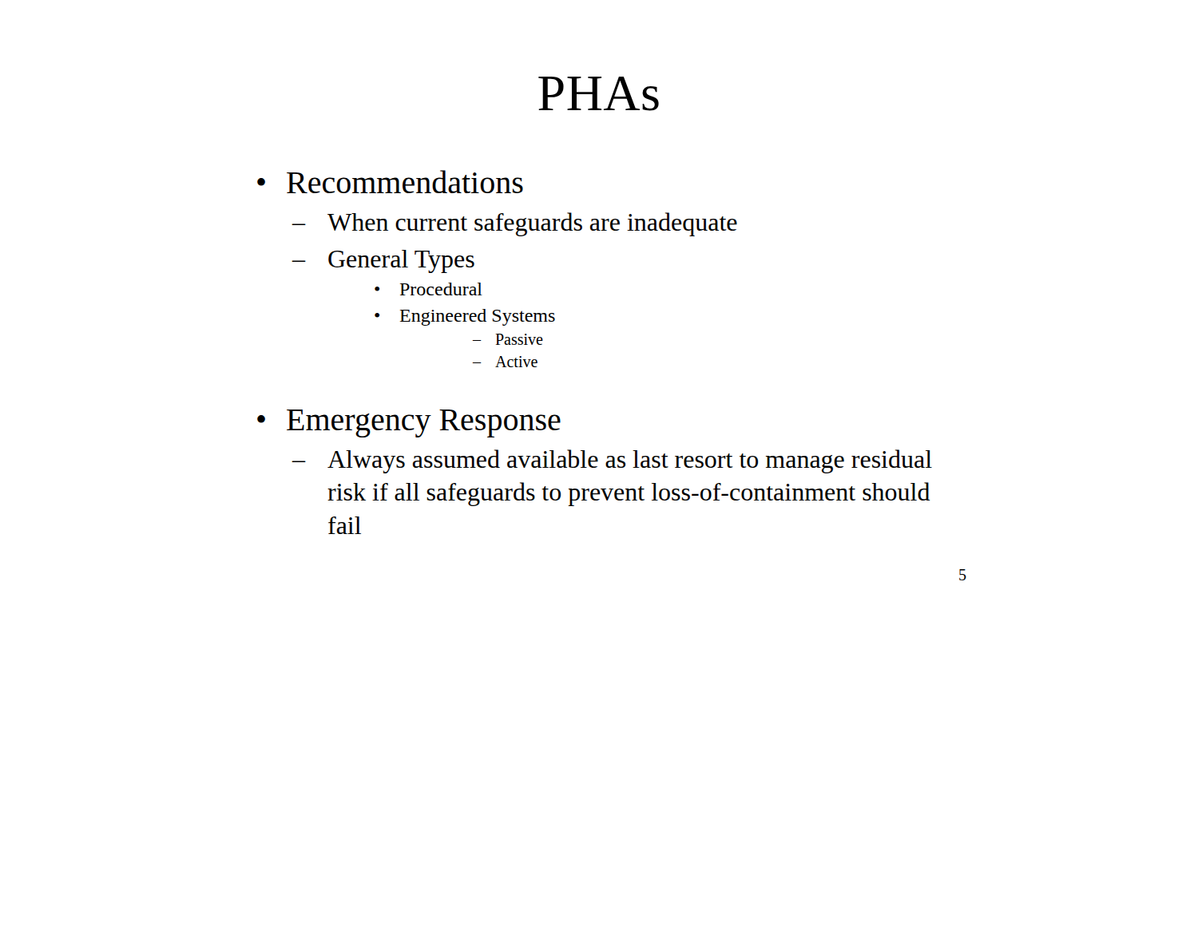PHAs
Recommendations
When current safeguards are inadequate
General Types
Procedural
Engineered Systems
Passive
Active
Emergency Response
Always assumed available as last resort to manage residual risk if all safeguards to prevent loss-of-containment should fail
5